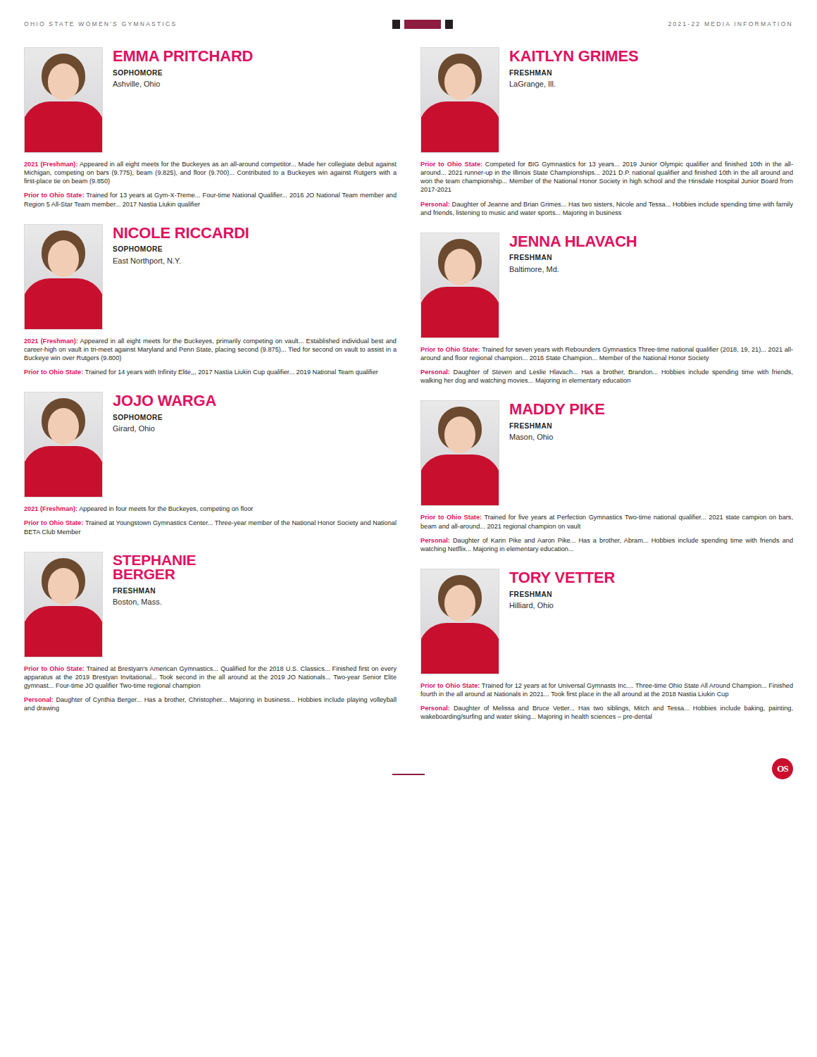OHIO STATE WOMEN'S GYMNASTICS
2021-22 MEDIA INFORMATION
EMMA PRITCHARD
SOPHOMORE
Ashville, Ohio
2021 (Freshman): Appeared in all eight meets for the Buckeyes as an all-around competitor... Made her collegiate debut against Michigan, competing on bars (9.775), beam (9.825), and floor (9.700)... Contributed to a Buckeyes win against Rutgers with a first-place tie on beam (9.850)
Prior to Ohio State: Trained for 13 years at Gym-X-Treme... Four-time National Qualifier... 2016 JO National Team member and Region 5 All-Star Team member... 2017 Nastia Liukin qualifier
NICOLE RICCARDI
SOPHOMORE
East Northport, N.Y.
2021 (Freshman): Appeared in all eight meets for the Buckeyes, primarily competing on vault... Established individual best and career-high on vault in tri-meet against Maryland and Penn State, placing second (9.875)... Tied for second on vault to assist in a Buckeye win over Rutgers (9.800)
Prior to Ohio State: Trained for 14 years with Infinity Elite,,, 2017 Nastia Liukin Cup qualifier... 2019 National Team qualifier
JOJO WARGA
SOPHOMORE
Girard, Ohio
2021 (Freshman): Appeared in four meets for the Buckeyes, competing on floor
Prior to Ohio State: Trained at Youngstown Gymnastics Center... Three-year member of the National Honor Society and National BETA Club Member
STEPHANIE
BERGER
FRESHMAN
Boston, Mass.
Prior to Ohio State: Trained at Brestyan's American Gymnastics... Qualified for the 2018 U.S. Classics... Finished first on every apparatus at the 2019 Brestyan Invitational... Took second in the all around at the 2019 JO Nationals... Two-year Senior Elite gymnast... Four-time JO qualifier Two-time regional champion
Personal: Daughter of Cynthia Berger... Has a brother, Christopher... Majoring in business... Hobbies include playing volleyball and drawing
KAITLYN GRIMES
FRESHMAN
LaGrange, Ill.
Prior to Ohio State: Competed for BIG Gymnastics for 13 years... 2019 Junior Olympic qualifier and finished 10th in the all-around... 2021 runner-up in the Illinois State Championships... 2021 D.P. national qualifier and finished 10th in the all around and won the team championship... Member of the National Honor Society in high school and the Hinsdale Hospital Junior Board from 2017-2021
Personal: Daughter of Jeanne and Brian Grimes... Has two sisters, Nicole and Tessa... Hobbies include spending time with family and friends, listening to music and water sports... Majoring in business
JENNA HLAVACH
FRESHMAN
Baltimore, Md.
Prior to Ohio State: Trained for seven years with Rebounders Gymnastics Three-time national qualifier (2018, 19, 21)... 2021 all-around and floor regional champion... 2016 State Champion... Member of the National Honor Society
Personal: Daughter of Steven and Leslie Hlavach... Has a brother, Brandon... Hobbies include spending time with friends, walking her dog and watching movies... Majoring in elementary education
MADDY PIKE
FRESHMAN
Mason, Ohio
Prior to Ohio State: Trained for five years at Perfection Gymnastics Two-time national qualifier... 2021 state campion on bars, beam and all-around... 2021 regional champion on vault
Personal: Daughter of Karin Pike and Aaron Pike... Has a brother, Abram... Hobbies include spending time with friends and watching Netflix... Majoring in elementary education...
TORY VETTER
FRESHMAN
Hilliard, Ohio
Prior to Ohio State: Trained for 12 years at for Universal Gymnasts Inc.... Three-time Ohio State All Around Champion... Finished fourth in the all around at Nationals in 2021... Took first place in the all around at the 2018 Nastia Liukin Cup
Personal: Daughter of Melissa and Bruce Vetter... Has two siblings, Mitch and Tessa... Hobbies include baking, painting, wakeboarding/surfing and water skiing... Majoring in health sciences – pre-dental
OS